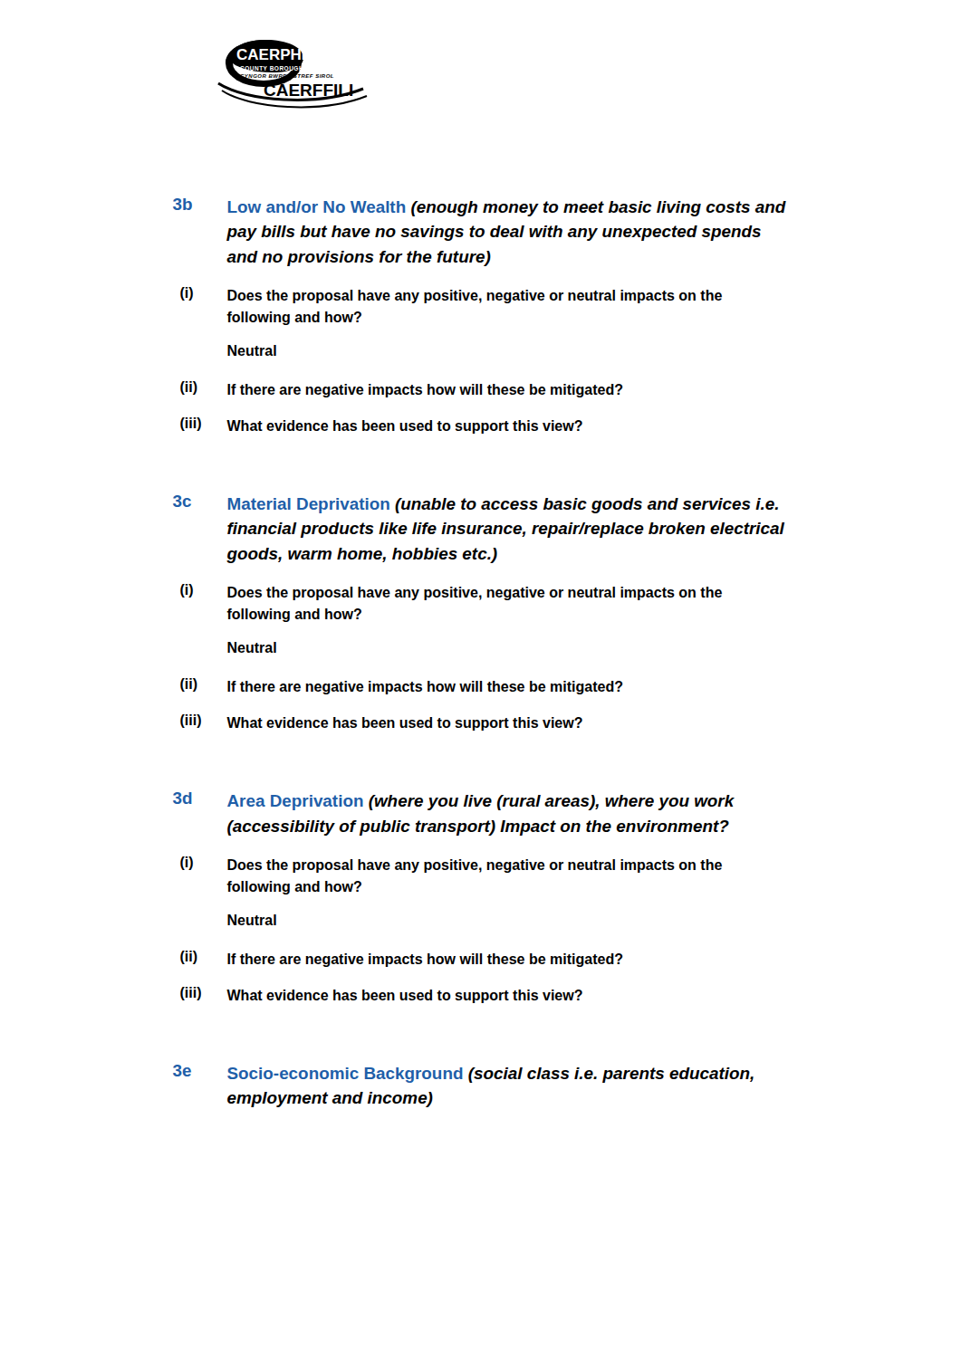CAERPHILLY COUNTY BOROUGH COUNCIL CYNGOR BWRDEISTREF SIROL CAERFFILI
3b
Low and/or No Wealth (enough money to meet basic living costs and pay bills but have no savings to deal with any unexpected spends and no provisions for the future)
(i)
Does the proposal have any positive, negative or neutral impacts on the following and how?
Neutral
(ii)
If there are negative impacts how will these be mitigated?
(iii)
What evidence has been used to support this view?
3c
Material Deprivation (unable to access basic goods and services i.e. financial products like life insurance, repair/replace broken electrical goods, warm home, hobbies etc.)
(i)
Does the proposal have any positive, negative or neutral impacts on the following and how?
Neutral
(ii)
If there are negative impacts how will these be mitigated?
(iii)
What evidence has been used to support this view?
3d
Area Deprivation (where you live (rural areas), where you work (accessibility of public transport) Impact on the environment?
(i)
Does the proposal have any positive, negative or neutral impacts on the following and how?
Neutral
(ii)
If there are negative impacts how will these be mitigated?
(iii)
What evidence has been used to support this view?
3e
Socio-economic Background (social class i.e. parents education, employment and income)